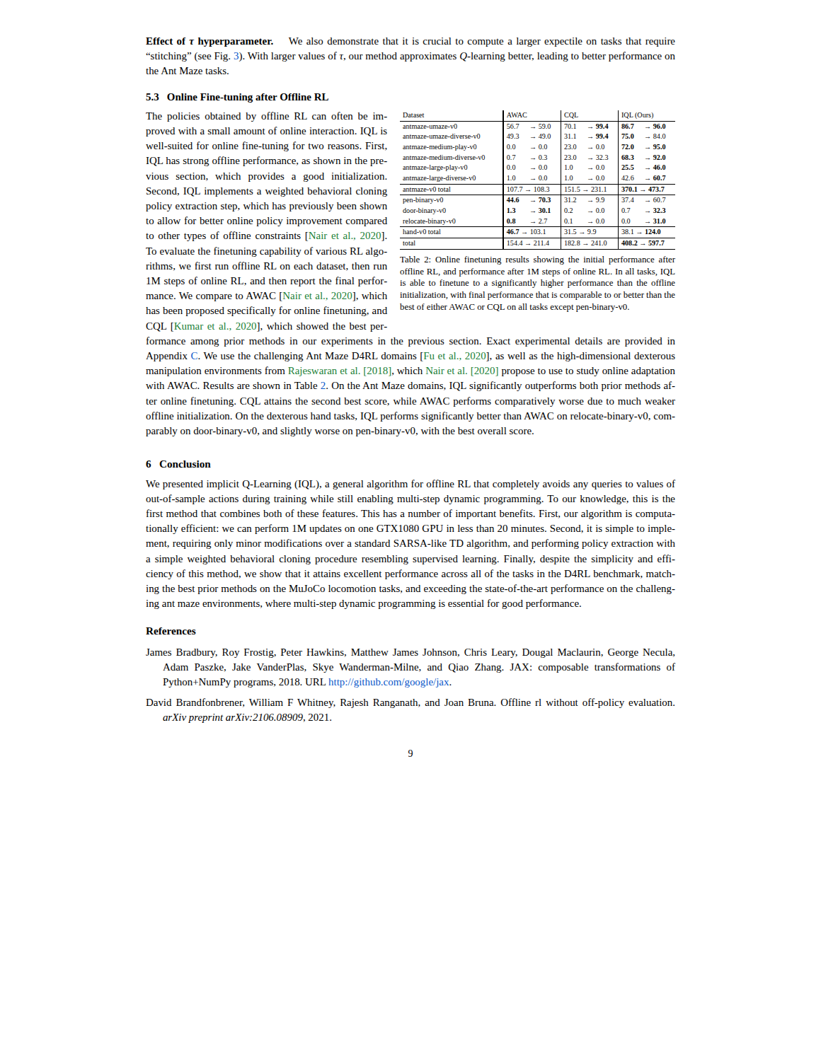Effect of τ hyperparameter. We also demonstrate that it is crucial to compute a larger expectile on tasks that require “stitching” (see Fig. 3). With larger values of τ, our method approximates Q-learning better, leading to better performance on the Ant Maze tasks.
5.3 Online Fine-tuning after Offline RL
| Dataset | AWAC | CQL | IQL (Ours) |
| --- | --- | --- | --- |
| antmaze-umaze-v0 | 56.7 | 59.0 | 70.1 | 99.4 | 86.7 | 96.0 |
| antmaze-umaze-diverse-v0 | 49.3 | 49.0 | 31.1 | 99.4 | 75.0 | 84.0 |
| antmaze-medium-play-v0 | 0.0 | 0.0 | 23.0 | 0.0 | 72.0 | 95.0 |
| antmaze-medium-diverse-v0 | 0.7 | 0.3 | 23.0 | 32.3 | 68.3 | 92.0 |
| antmaze-large-play-v0 | 0.0 | 0.0 | 1.0 | 0.0 | 25.5 | 46.0 |
| antmaze-large-diverse-v0 | 1.0 | 0.0 | 1.0 | 0.0 | 42.6 | 60.7 |
| antmaze-v0 total | 107.7 108.3 | 151.5 231.1 | 370.1 473.7 |
| pen-binary-v0 | 44.6 | 70.3 | 31.2 | 9.9 | 37.4 | 60.7 |
| door-binary-v0 | 1.3 | 30.1 | 0.2 | 0.0 | 0.7 | 32.3 |
| relocate-binary-v0 | 0.8 | 2.7 | 0.1 | 0.0 | 0.0 | 31.0 |
| hand-v0 total | 46.7 103.1 | 31.5 9.9 | 38.1 124.0 |
| total | 154.4 211.4 | 182.8 241.0 | 408.2 597.7 |
Table 2: Online finetuning results showing the initial performance after offline RL, and performance after 1M steps of online RL. In all tasks, IQL is able to finetune to a significantly higher performance than the offline initialization, with final performance that is comparable to or better than the best of either AWAC or CQL on all tasks except pen-binary-v0.
The policies obtained by offline RL can often be improved with a small amount of online interaction. IQL is well-suited for online fine-tuning for two reasons. First, IQL has strong offline performance, as shown in the previous section, which provides a good initialization. Second, IQL implements a weighted behavioral cloning policy extraction step, which has previously been shown to allow for better online policy improvement compared to other types of offline constraints [Nair et al., 2020]. To evaluate the finetuning capability of various RL algorithms, we first run offline RL on each dataset, then run 1M steps of online RL, and then report the final performance. We compare to AWAC [Nair et al., 2020], which has been proposed specifically for online finetuning, and CQL [Kumar et al., 2020], which showed the best performance among prior methods in our experiments in the previous section. Exact experimental details are provided in Appendix C. We use the challenging Ant Maze D4RL domains [Fu et al., 2020], as well as the high-dimensional dexterous manipulation environments from Rajeswaran et al. [2018], which Nair et al. [2020] propose to use to study online adaptation with AWAC. Results are shown in Table 2. On the Ant Maze domains, IQL significantly outperforms both prior methods after online finetuning. CQL attains the second best score, while AWAC performs comparatively worse due to much weaker offline initialization. On the dexterous hand tasks, IQL performs significantly better than AWAC on relocate-binary-v0, comparably on door-binary-v0, and slightly worse on pen-binary-v0, with the best overall score.
6 Conclusion
We presented implicit Q-Learning (IQL), a general algorithm for offline RL that completely avoids any queries to values of out-of-sample actions during training while still enabling multi-step dynamic programming. To our knowledge, this is the first method that combines both of these features. This has a number of important benefits. First, our algorithm is computationally efficient: we can perform 1M updates on one GTX1080 GPU in less than 20 minutes. Second, it is simple to implement, requiring only minor modifications over a standard SARSA-like TD algorithm, and performing policy extraction with a simple weighted behavioral cloning procedure resembling supervised learning. Finally, despite the simplicity and efficiency of this method, we show that it attains excellent performance across all of the tasks in the D4RL benchmark, matching the best prior methods on the MuJoCo locomotion tasks, and exceeding the state-of-the-art performance on the challenging ant maze environments, where multi-step dynamic programming is essential for good performance.
References
James Bradbury, Roy Frostig, Peter Hawkins, Matthew James Johnson, Chris Leary, Dougal Maclaurin, George Necula, Adam Paszke, Jake VanderPlas, Skye Wanderman-Milne, and Qiao Zhang. JAX: composable transformations of Python+NumPy programs, 2018. URL http://github.com/google/jax.
David Brandfonbrener, William F Whitney, Rajesh Ranganath, and Joan Bruna. Offline rl without off-policy evaluation. arXiv preprint arXiv:2106.08909, 2021.
9